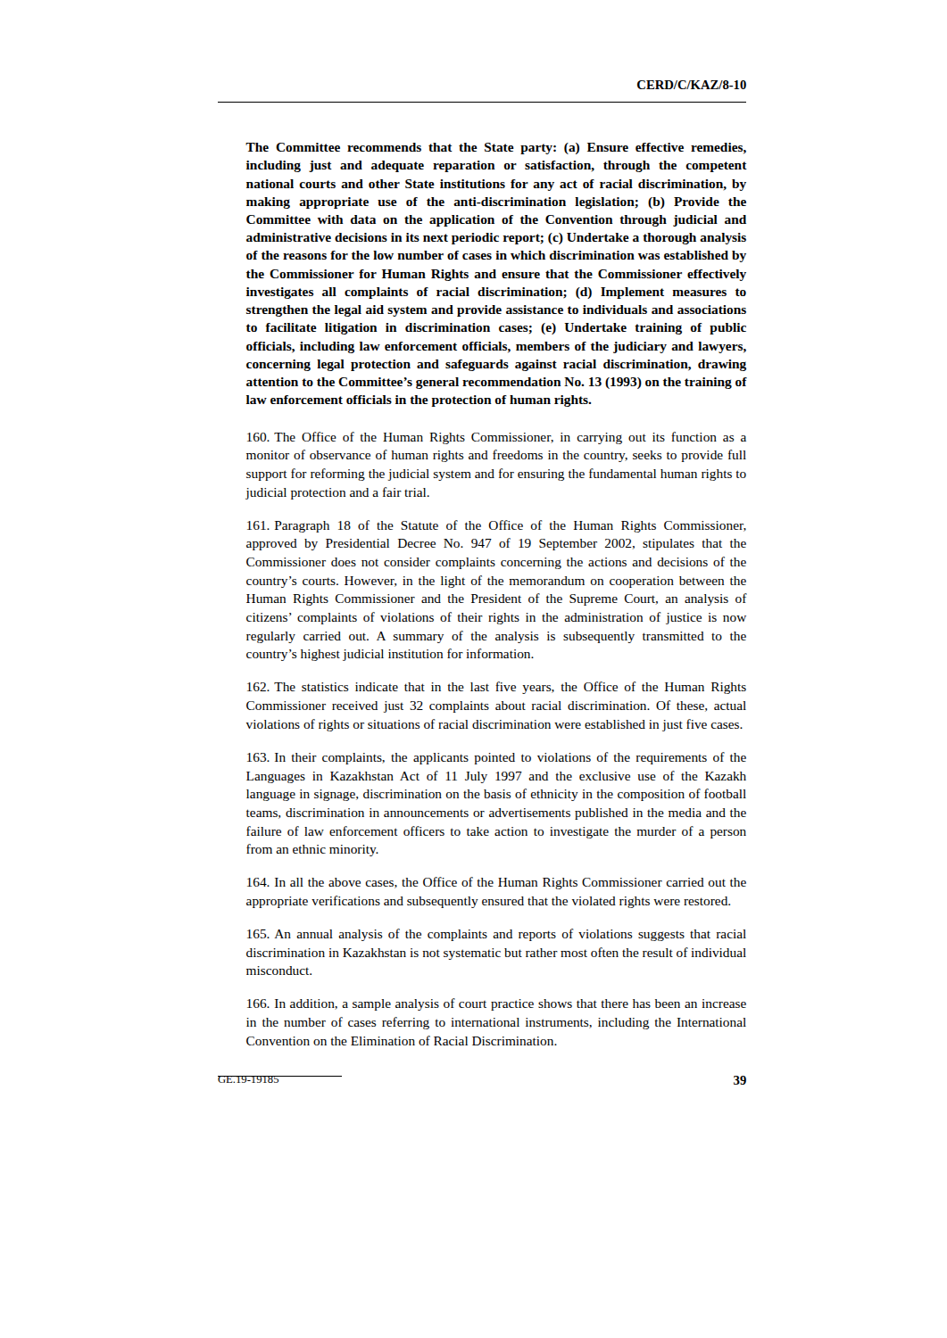CERD/C/KAZ/8-10
The Committee recommends that the State party: (a) Ensure effective remedies, including just and adequate reparation or satisfaction, through the competent national courts and other State institutions for any act of racial discrimination, by making appropriate use of the anti-discrimination legislation; (b) Provide the Committee with data on the application of the Convention through judicial and administrative decisions in its next periodic report; (c) Undertake a thorough analysis of the reasons for the low number of cases in which discrimination was established by the Commissioner for Human Rights and ensure that the Commissioner effectively investigates all complaints of racial discrimination; (d) Implement measures to strengthen the legal aid system and provide assistance to individuals and associations to facilitate litigation in discrimination cases; (e) Undertake training of public officials, including law enforcement officials, members of the judiciary and lawyers, concerning legal protection and safeguards against racial discrimination, drawing attention to the Committee’s general recommendation No. 13 (1993) on the training of law enforcement officials in the protection of human rights.
160. The Office of the Human Rights Commissioner, in carrying out its function as a monitor of observance of human rights and freedoms in the country, seeks to provide full support for reforming the judicial system and for ensuring the fundamental human rights to judicial protection and a fair trial.
161. Paragraph 18 of the Statute of the Office of the Human Rights Commissioner, approved by Presidential Decree No. 947 of 19 September 2002, stipulates that the Commissioner does not consider complaints concerning the actions and decisions of the country’s courts. However, in the light of the memorandum on cooperation between the Human Rights Commissioner and the President of the Supreme Court, an analysis of citizens’ complaints of violations of their rights in the administration of justice is now regularly carried out. A summary of the analysis is subsequently transmitted to the country’s highest judicial institution for information.
162. The statistics indicate that in the last five years, the Office of the Human Rights Commissioner received just 32 complaints about racial discrimination. Of these, actual violations of rights or situations of racial discrimination were established in just five cases.
163. In their complaints, the applicants pointed to violations of the requirements of the Languages in Kazakhstan Act of 11 July 1997 and the exclusive use of the Kazakh language in signage, discrimination on the basis of ethnicity in the composition of football teams, discrimination in announcements or advertisements published in the media and the failure of law enforcement officers to take action to investigate the murder of a person from an ethnic minority.
164. In all the above cases, the Office of the Human Rights Commissioner carried out the appropriate verifications and subsequently ensured that the violated rights were restored.
165. An annual analysis of the complaints and reports of violations suggests that racial discrimination in Kazakhstan is not systematic but rather most often the result of individual misconduct.
166. In addition, a sample analysis of court practice shows that there has been an increase in the number of cases referring to international instruments, including the International Convention on the Elimination of Racial Discrimination.
GE.19-19185 39